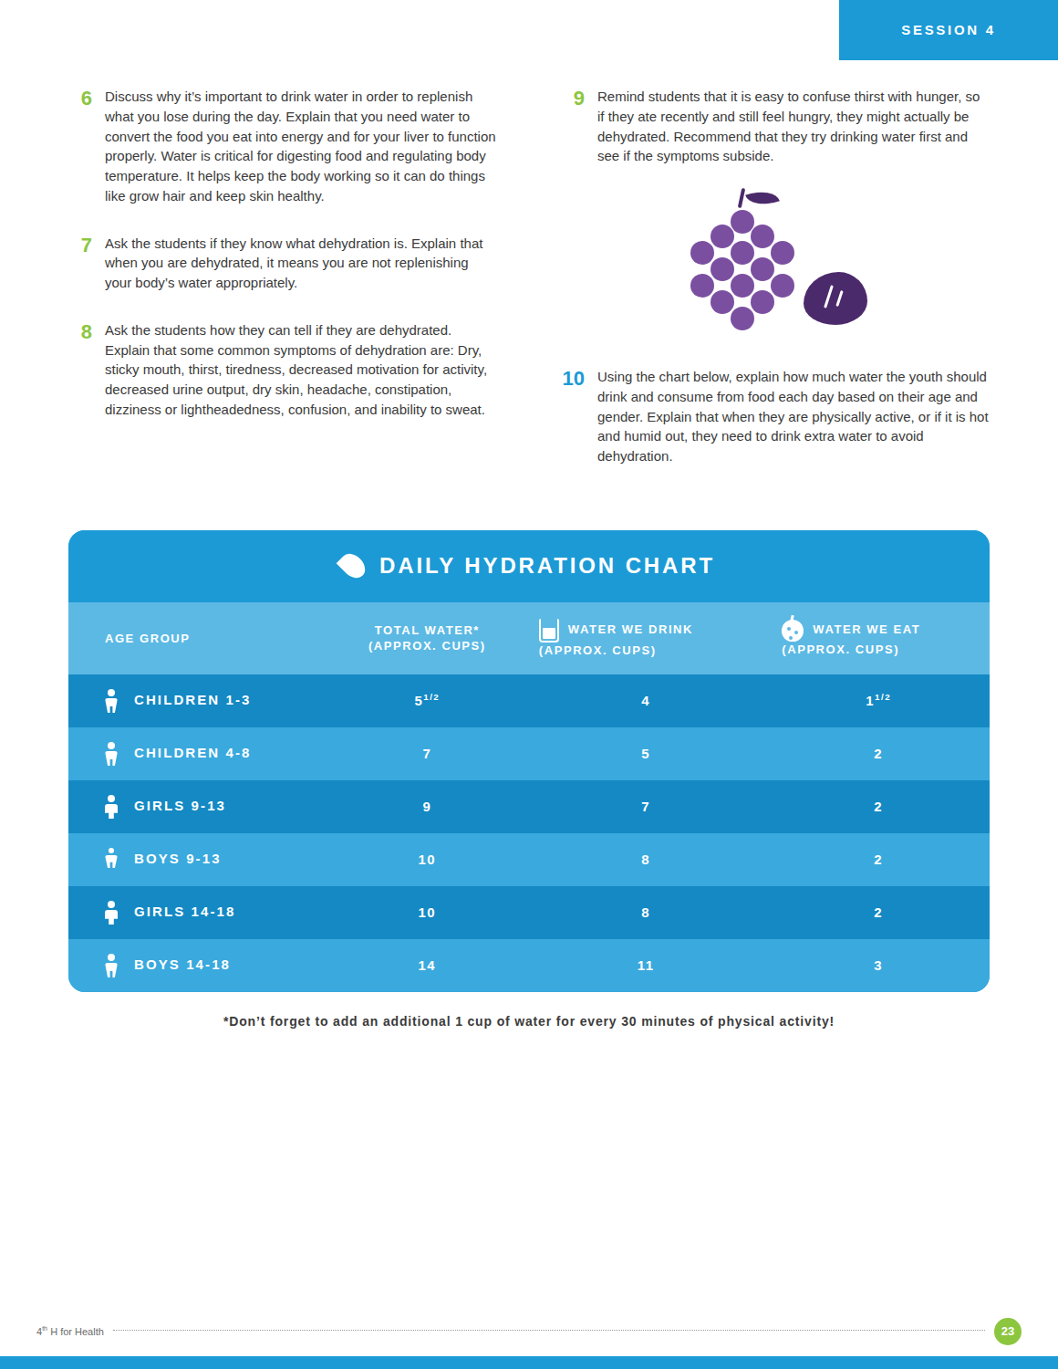SESSION 4
6
Discuss why it’s important to drink water in order to replenish what you lose during the day. Explain that you need water to convert the food you eat into energy and for your liver to function properly. Water is critical for digesting food and regulating body temperature. It helps keep the body working so it can do things like grow hair and keep skin healthy.
7
Ask the students if they know what dehydration is. Explain that when you are dehydrated, it means you are not replenishing your body’s water appropriately.
8
Ask the students how they can tell if they are dehydrated. Explain that some common symptoms of dehydration are: Dry, sticky mouth, thirst, tiredness, decreased motivation for activity, decreased urine output, dry skin, headache, constipation, dizziness or lightheadedness, confusion, and inability to sweat.
9
Remind students that it is easy to confuse thirst with hunger, so if they ate recently and still feel hungry, they might actually be dehydrated. Recommend that they try drinking water first and see if the symptoms subside.
10
Using the chart below, explain how much water the youth should drink and consume from food each day based on their age and gender. Explain that when they are physically active, or if it is hot and humid out, they need to drink extra water to avoid dehydration.
DAILY HYDRATION CHART
| AGE GROUP | TOTAL WATER* (APPROX. CUPS) | WATER WE DRINK (APPROX. CUPS) | WATER WE EAT (APPROX. CUPS) |
| --- | --- | --- | --- |
| CHILDREN 1-3 | 5 1/2 | 4 | 1 1/2 |
| CHILDREN 4-8 | 7 | 5 | 2 |
| GIRLS 9-13 | 9 | 7 | 2 |
| BOYS 9-13 | 10 | 8 | 2 |
| GIRLS 14-18 | 10 | 8 | 2 |
| BOYS 14-18 | 14 | 11 | 3 |
*Don’t forget to add an additional 1 cup of water for every 30 minutes of physical activity!
4th H for Health 23